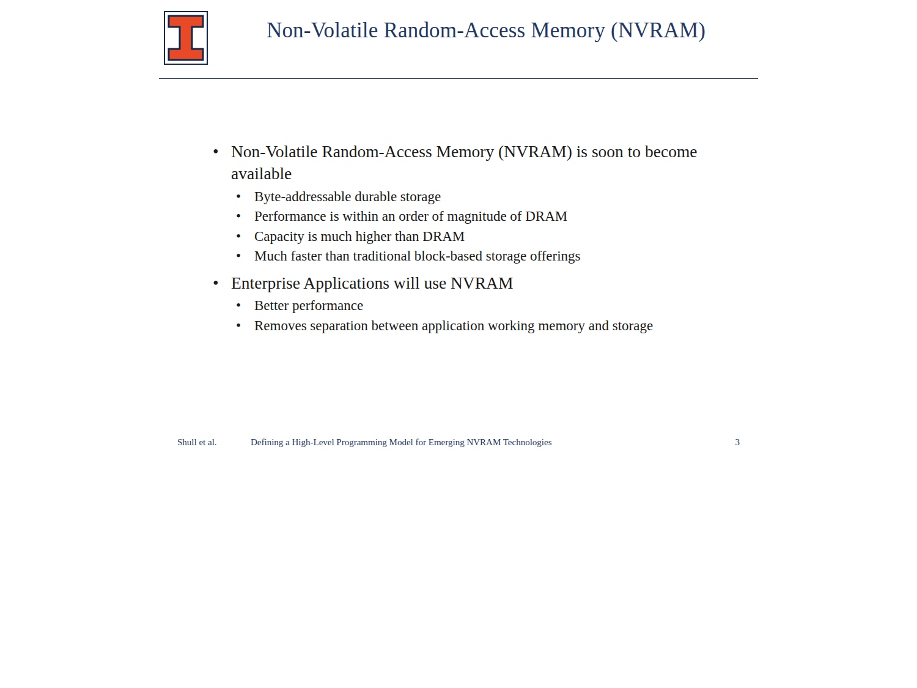Non-Volatile Random-Access Memory (NVRAM)
Non-Volatile Random-Access Memory (NVRAM) is soon to become available
Byte-addressable durable storage
Performance is within an order of magnitude of DRAM
Capacity is much higher than DRAM
Much faster than traditional block-based storage offerings
Enterprise Applications will use NVRAM
Better performance
Removes separation between application working memory and storage
Shull et al. Defining a High-Level Programming Model for Emerging NVRAM Technologies 3